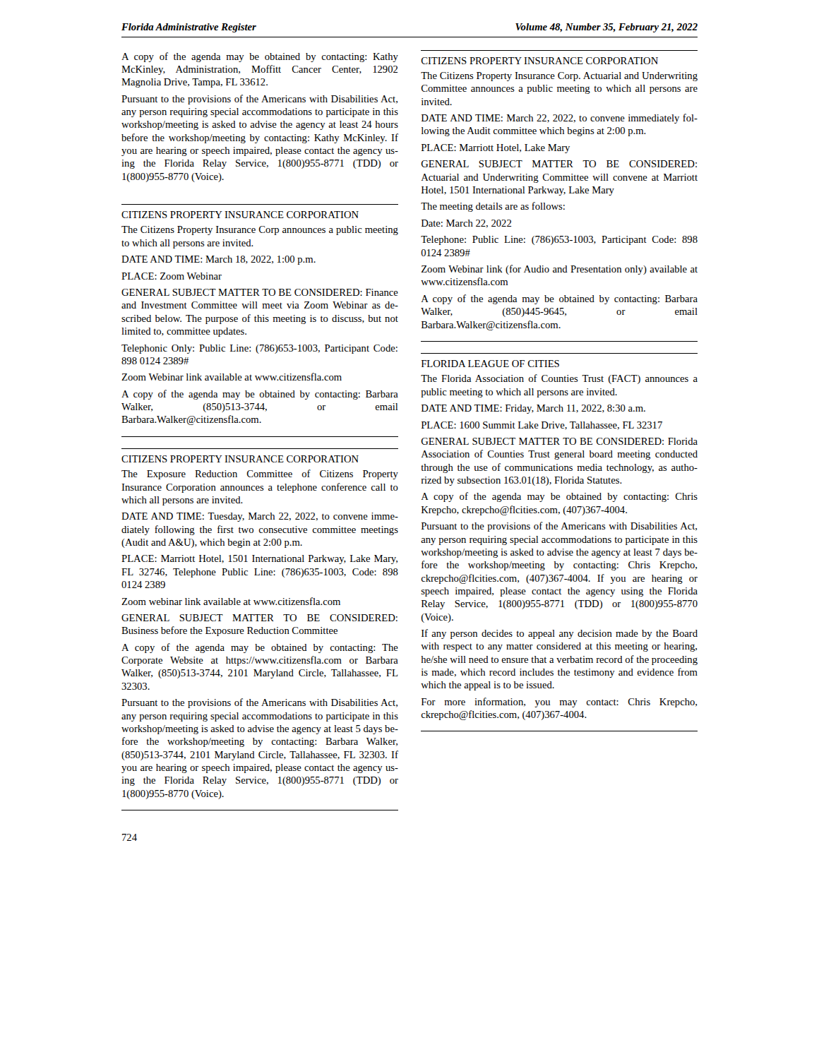Florida Administrative Register Volume 48, Number 35, February 21, 2022
A copy of the agenda may be obtained by contacting: Kathy McKinley, Administration, Moffitt Cancer Center, 12902 Magnolia Drive, Tampa, FL 33612.
Pursuant to the provisions of the Americans with Disabilities Act, any person requiring special accommodations to participate in this workshop/meeting is asked to advise the agency at least 24 hours before the workshop/meeting by contacting: Kathy McKinley. If you are hearing or speech impaired, please contact the agency using the Florida Relay Service, 1(800)955-8771 (TDD) or 1(800)955-8770 (Voice).
Citizens Property Insurance Corporation
The Citizens Property Insurance Corp announces a public meeting to which all persons are invited.
Date and time: March 18, 2022, 1:00 p.m.
Place: Zoom Webinar
General subject matter to be considered: Finance and Investment Committee will meet via Zoom Webinar as described below. The purpose of this meeting is to discuss, but not limited to, committee updates.
Telephonic Only: Public Line: (786)653-1003, Participant Code: 898 0124 2389#
Zoom Webinar link available at www.citizensfla.com
A copy of the agenda may be obtained by contacting: Barbara Walker, (850)513-3744, or email Barbara.Walker@citizensfla.com.
Citizens Property Insurance Corporation
The Exposure Reduction Committee of Citizens Property Insurance Corporation announces a telephone conference call to which all persons are invited.
Date and time: Tuesday, March 22, 2022, to convene immediately following the first two consecutive committee meetings (Audit and A&U), which begin at 2:00 p.m.
Place: Marriott Hotel, 1501 International Parkway, Lake Mary, FL 32746, Telephone Public Line: (786)635-1003, Code: 898 0124 2389
Zoom webinar link available at www.citizensfla.com
General subject matter to be considered: Business before the Exposure Reduction Committee
A copy of the agenda may be obtained by contacting: The Corporate Website at https://www.citizensfla.com or Barbara Walker, (850)513-3744, 2101 Maryland Circle, Tallahassee, FL 32303.
Pursuant to the provisions of the Americans with Disabilities Act, any person requiring special accommodations to participate in this workshop/meeting is asked to advise the agency at least 5 days before the workshop/meeting by contacting: Barbara Walker, (850)513-3744, 2101 Maryland Circle, Tallahassee, FL 32303. If you are hearing or speech impaired, please contact the agency using the Florida Relay Service, 1(800)955-8771 (TDD) or 1(800)955-8770 (Voice).
Citizens Property Insurance Corporation
The Citizens Property Insurance Corp. Actuarial and Underwriting Committee announces a public meeting to which all persons are invited.
Date and time: March 22, 2022, to convene immediately following the Audit committee which begins at 2:00 p.m.
Place: Marriott Hotel, Lake Mary
General subject matter to be considered: Actuarial and Underwriting Committee will convene at Marriott Hotel, 1501 International Parkway, Lake Mary
The meeting details are as follows:
Date: March 22, 2022
Telephone: Public Line: (786)653-1003, Participant Code: 898 0124 2389#
Zoom Webinar link (for Audio and Presentation only) available at www.citizensfla.com
A copy of the agenda may be obtained by contacting: Barbara Walker, (850)445-9645, or email Barbara.Walker@citizensfla.com.
Florida League of Cities
The Florida Association of Counties Trust (FACT) announces a public meeting to which all persons are invited.
Date and time: Friday, March 11, 2022, 8:30 a.m.
Place: 1600 Summit Lake Drive, Tallahassee, FL 32317
General subject matter to be considered: Florida Association of Counties Trust general board meeting conducted through the use of communications media technology, as authorized by subsection 163.01(18), Florida Statutes.
A copy of the agenda may be obtained by contacting: Chris Krepcho, ckrepcho@flcities.com, (407)367-4004.
Pursuant to the provisions of the Americans with Disabilities Act, any person requiring special accommodations to participate in this workshop/meeting is asked to advise the agency at least 7 days before the workshop/meeting by contacting: Chris Krepcho, ckrepcho@flcities.com, (407)367-4004. If you are hearing or speech impaired, please contact the agency using the Florida Relay Service, 1(800)955-8771 (TDD) or 1(800)955-8770 (Voice).
If any person decides to appeal any decision made by the Board with respect to any matter considered at this meeting or hearing, he/she will need to ensure that a verbatim record of the proceeding is made, which record includes the testimony and evidence from which the appeal is to be issued.
For more information, you may contact: Chris Krepcho, ckrepcho@flcities.com, (407)367-4004.
724